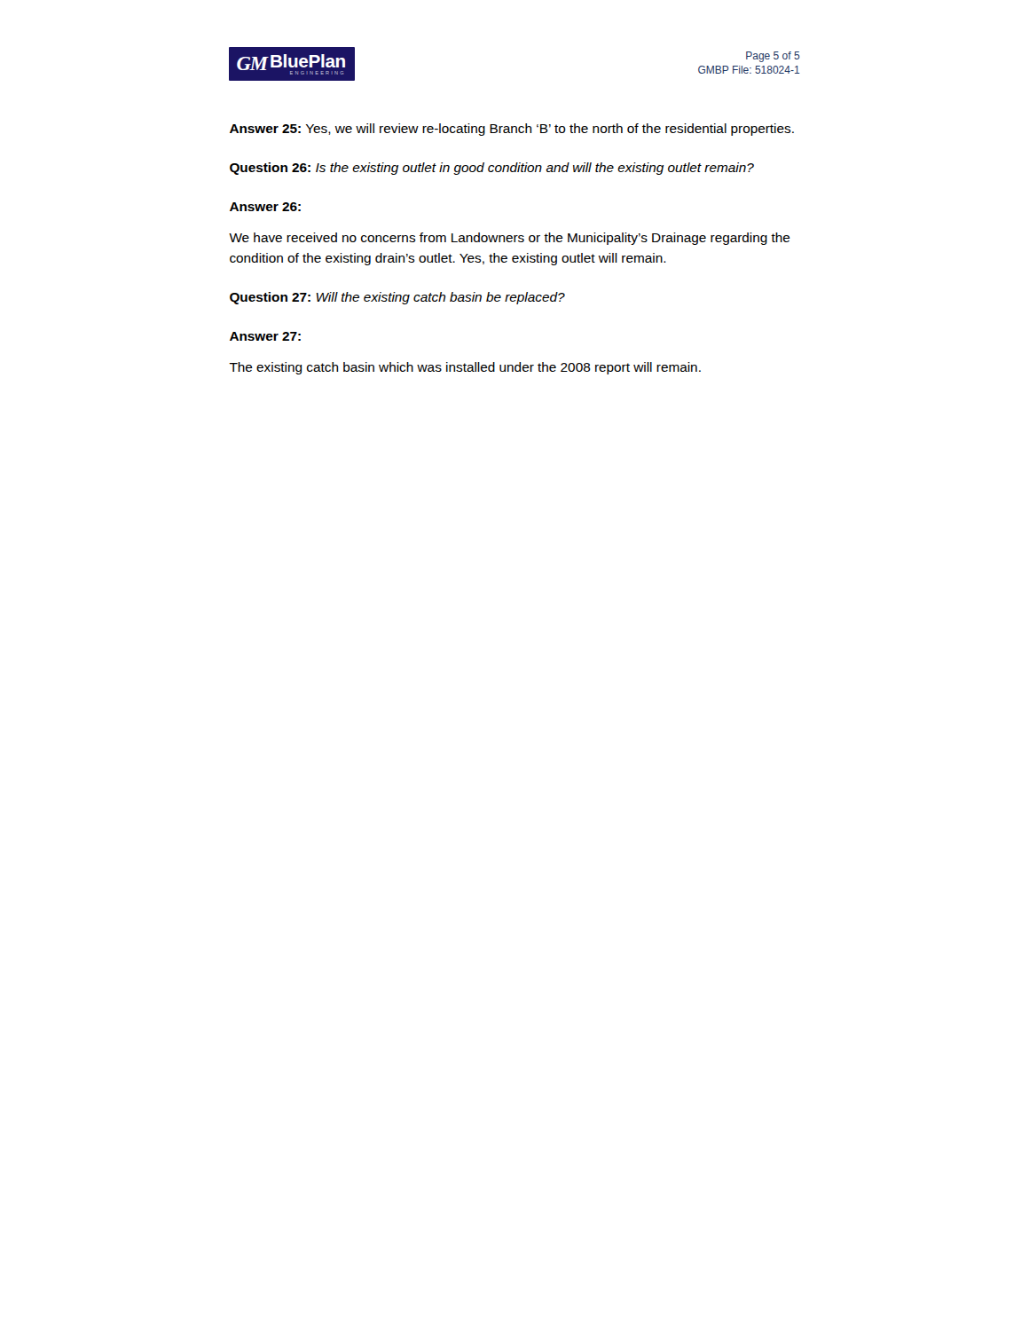GM Blue Plan ENGINEERING
Page 5 of 5
GMBP File: 518024-1
Answer 25: Yes, we will review re-locating Branch ‘B’ to the north of the residential properties.
Question 26: Is the existing outlet in good condition and will the existing outlet remain?
Answer 26:
We have received no concerns from Landowners or the Municipality’s Drainage regarding the condition of the existing drain’s outlet. Yes, the existing outlet will remain.
Question 27: Will the existing catch basin be replaced?
Answer 27:
The existing catch basin which was installed under the 2008 report will remain.